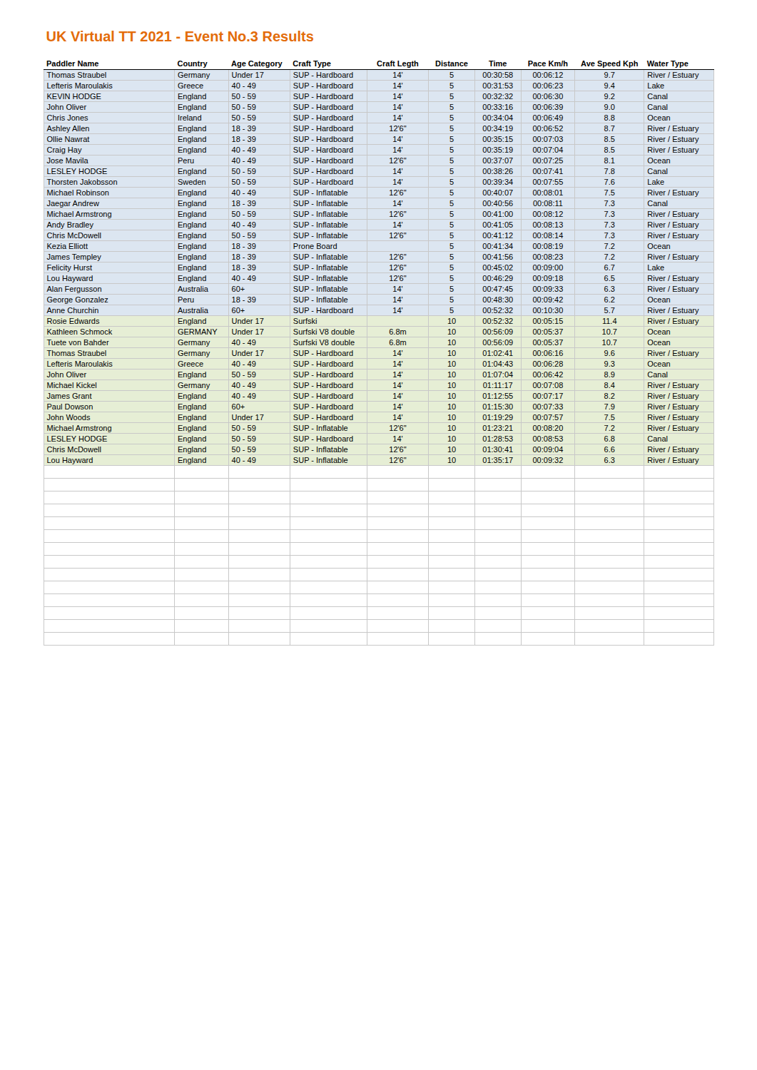UK Virtual TT 2021 - Event No.3 Results
| Paddler Name | Country | Age Category | Craft Type | Craft Legth | Distance | Time | Pace Km/h | Ave Speed Kph | Water Type |
| --- | --- | --- | --- | --- | --- | --- | --- | --- | --- |
| Thomas Straubel | Germany | Under 17 | SUP - Hardboard | 14' | 5 | 00:30:58 | 00:06:12 | 9.7 | River / Estuary |
| Lefteris Maroulakis | Greece | 40 - 49 | SUP - Hardboard | 14' | 5 | 00:31:53 | 00:06:23 | 9.4 | Lake |
| KEVIN HODGE | England | 50 - 59 | SUP - Hardboard | 14' | 5 | 00:32:32 | 00:06:30 | 9.2 | Canal |
| John Oliver | England | 50 - 59 | SUP - Hardboard | 14' | 5 | 00:33:16 | 00:06:39 | 9.0 | Canal |
| Chris Jones | Ireland | 50 - 59 | SUP - Hardboard | 14' | 5 | 00:34:04 | 00:06:49 | 8.8 | Ocean |
| Ashley Allen | England | 18 - 39 | SUP - Hardboard | 12'6" | 5 | 00:34:19 | 00:06:52 | 8.7 | River / Estuary |
| Ollie Nawrat | England | 18 - 39 | SUP - Hardboard | 14' | 5 | 00:35:15 | 00:07:03 | 8.5 | River / Estuary |
| Craig Hay | England | 40 - 49 | SUP - Hardboard | 14' | 5 | 00:35:19 | 00:07:04 | 8.5 | River / Estuary |
| Jose Mavila | Peru | 40 - 49 | SUP - Hardboard | 12'6" | 5 | 00:37:07 | 00:07:25 | 8.1 | Ocean |
| LESLEY HODGE | England | 50 - 59 | SUP - Hardboard | 14' | 5 | 00:38:26 | 00:07:41 | 7.8 | Canal |
| Thorsten Jakobsson | Sweden | 50 - 59 | SUP - Hardboard | 14' | 5 | 00:39:34 | 00:07:55 | 7.6 | Lake |
| Michael Robinson | England | 40 - 49 | SUP - Inflatable | 12'6" | 5 | 00:40:07 | 00:08:01 | 7.5 | River / Estuary |
| Jaegar Andrew | England | 18 - 39 | SUP - Inflatable | 14' | 5 | 00:40:56 | 00:08:11 | 7.3 | Canal |
| Michael Armstrong | England | 50 - 59 | SUP - Inflatable | 12'6" | 5 | 00:41:00 | 00:08:12 | 7.3 | River / Estuary |
| Andy Bradley | England | 40 - 49 | SUP - Inflatable | 14' | 5 | 00:41:05 | 00:08:13 | 7.3 | River / Estuary |
| Chris McDowell | England | 50 - 59 | SUP - Inflatable | 12'6" | 5 | 00:41:12 | 00:08:14 | 7.3 | River / Estuary |
| Kezia Elliott | England | 18 - 39 | Prone Board | | 5 | 00:41:34 | 00:08:19 | 7.2 | Ocean |
| James Templey | England | 18 - 39 | SUP - Inflatable | 12'6" | 5 | 00:41:56 | 00:08:23 | 7.2 | River / Estuary |
| Felicity Hurst | England | 18 - 39 | SUP - Inflatable | 12'6" | 5 | 00:45:02 | 00:09:00 | 6.7 | Lake |
| Lou Hayward | England | 40 - 49 | SUP - Inflatable | 12'6" | 5 | 00:46:29 | 00:09:18 | 6.5 | River / Estuary |
| Alan Fergusson | Australia | 60+ | SUP - Inflatable | 14' | 5 | 00:47:45 | 00:09:33 | 6.3 | River / Estuary |
| George Gonzalez | Peru | 18 - 39 | SUP - Inflatable | 14' | 5 | 00:48:30 | 00:09:42 | 6.2 | Ocean |
| Anne Churchin | Australia | 60+ | SUP - Hardboard | 14' | 5 | 00:52:32 | 00:10:30 | 5.7 | River / Estuary |
| Rosie Edwards | England | Under 17 | Surfski | | 10 | 00:52:32 | 00:05:15 | 11.4 | River / Estuary |
| Kathleen Schmock | GERMANY | Under 17 | Surfski V8 double | 6.8m | 10 | 00:56:09 | 00:05:37 | 10.7 | Ocean |
| Tuete von Bahder | Germany | 40 - 49 | Surfski V8 double | 6.8m | 10 | 00:56:09 | 00:05:37 | 10.7 | Ocean |
| Thomas Straubel | Germany | Under 17 | SUP - Hardboard | 14' | 10 | 01:02:41 | 00:06:16 | 9.6 | River / Estuary |
| Lefteris Maroulakis | Greece | 40 - 49 | SUP - Hardboard | 14' | 10 | 01:04:43 | 00:06:28 | 9.3 | Ocean |
| John Oliver | England | 50 - 59 | SUP - Hardboard | 14' | 10 | 01:07:04 | 00:06:42 | 8.9 | Canal |
| Michael Kickel | Germany | 40 - 49 | SUP - Hardboard | 14' | 10 | 01:11:17 | 00:07:08 | 8.4 | River / Estuary |
| James Grant | England | 40 - 49 | SUP - Hardboard | 14' | 10 | 01:12:55 | 00:07:17 | 8.2 | River / Estuary |
| Paul Dowson | England | 60+ | SUP - Hardboard | 14' | 10 | 01:15:30 | 00:07:33 | 7.9 | River / Estuary |
| John Woods | England | Under 17 | SUP - Hardboard | 14' | 10 | 01:19:29 | 00:07:57 | 7.5 | River / Estuary |
| Michael Armstrong | England | 50 - 59 | SUP - Inflatable | 12'6" | 10 | 01:23:21 | 00:08:20 | 7.2 | River / Estuary |
| LESLEY HODGE | England | 50 - 59 | SUP - Hardboard | 14' | 10 | 01:28:53 | 00:08:53 | 6.8 | Canal |
| Chris McDowell | England | 50 - 59 | SUP - Inflatable | 12'6" | 10 | 01:30:41 | 00:09:04 | 6.6 | River / Estuary |
| Lou Hayward | England | 40 - 49 | SUP - Inflatable | 12'6" | 10 | 01:35:17 | 00:09:32 | 6.3 | River / Estuary |